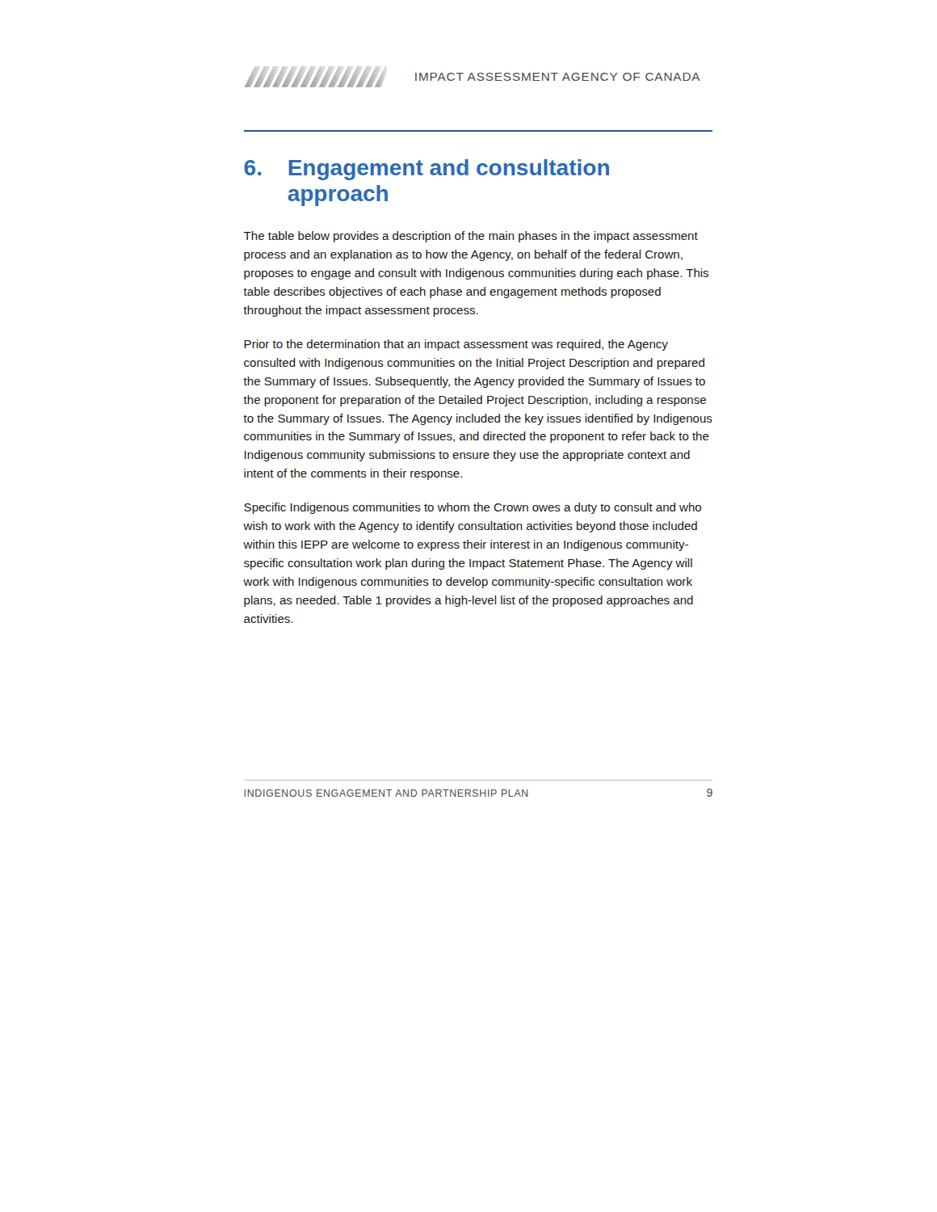IMPACT ASSESSMENT AGENCY OF CANADA
6. Engagement and consultation approach
The table below provides a description of the main phases in the impact assessment process and an explanation as to how the Agency, on behalf of the federal Crown, proposes to engage and consult with Indigenous communities during each phase. This table describes objectives of each phase and engagement methods proposed throughout the impact assessment process.
Prior to the determination that an impact assessment was required, the Agency consulted with Indigenous communities on the Initial Project Description and prepared the Summary of Issues. Subsequently, the Agency provided the Summary of Issues to the proponent for preparation of the Detailed Project Description, including a response to the Summary of Issues. The Agency included the key issues identified by Indigenous communities in the Summary of Issues, and directed the proponent to refer back to the Indigenous community submissions to ensure they use the appropriate context and intent of the comments in their response.
Specific Indigenous communities to whom the Crown owes a duty to consult and who wish to work with the Agency to identify consultation activities beyond those included within this IEPP are welcome to express their interest in an Indigenous community-specific consultation work plan during the Impact Statement Phase. The Agency will work with Indigenous communities to develop community-specific consultation work plans, as needed. Table 1 provides a high-level list of the proposed approaches and activities.
INDIGENOUS ENGAGEMENT AND PARTNERSHIP PLAN
9